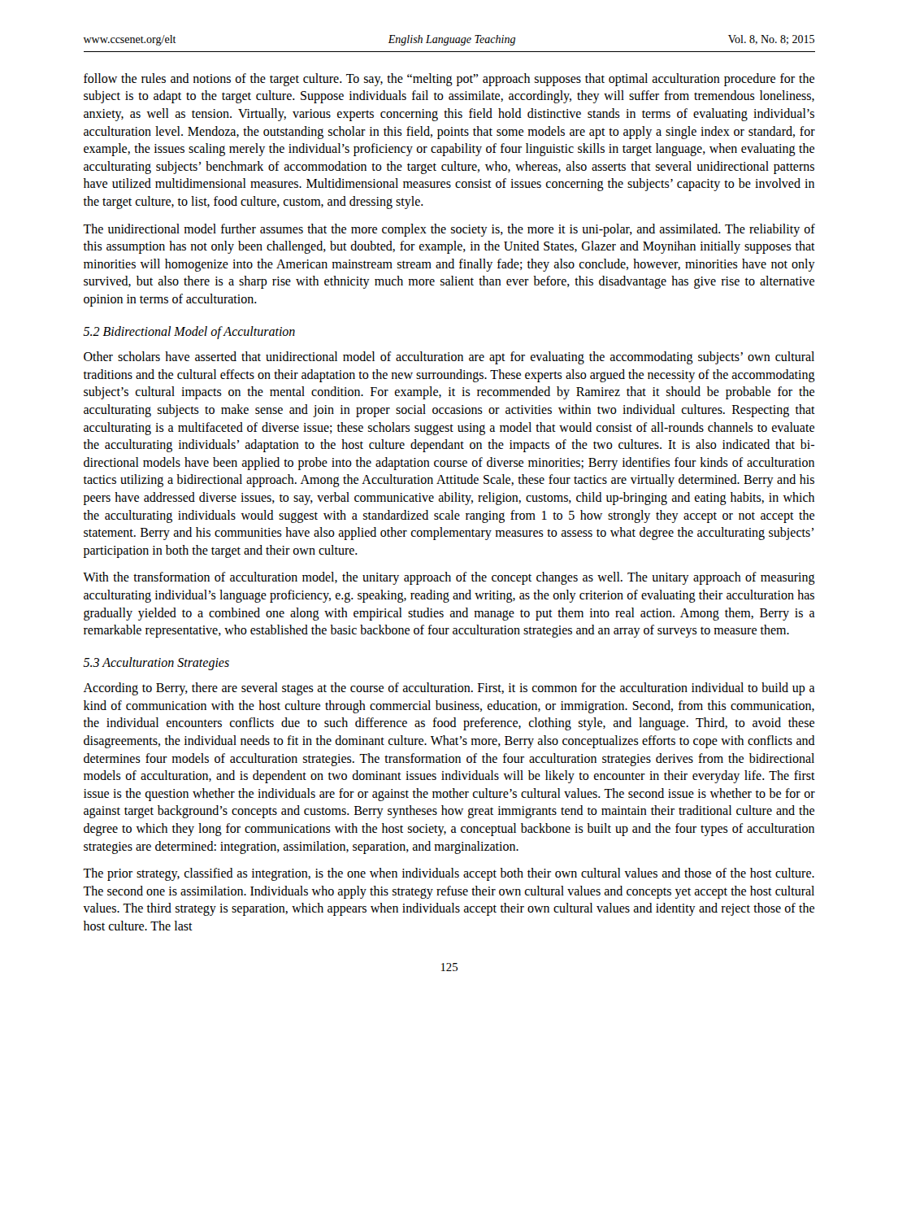www.ccsenet.org/elt English Language Teaching Vol. 8, No. 8; 2015
follow the rules and notions of the target culture. To say, the “melting pot” approach supposes that optimal acculturation procedure for the subject is to adapt to the target culture. Suppose individuals fail to assimilate, accordingly, they will suffer from tremendous loneliness, anxiety, as well as tension. Virtually, various experts concerning this field hold distinctive stands in terms of evaluating individual’s acculturation level. Mendoza, the outstanding scholar in this field, points that some models are apt to apply a single index or standard, for example, the issues scaling merely the individual’s proficiency or capability of four linguistic skills in target language, when evaluating the acculturating subjects’ benchmark of accommodation to the target culture, who, whereas, also asserts that several unidirectional patterns have utilized multidimensional measures. Multidimensional measures consist of issues concerning the subjects’ capacity to be involved in the target culture, to list, food culture, custom, and dressing style.
The unidirectional model further assumes that the more complex the society is, the more it is uni-polar, and assimilated. The reliability of this assumption has not only been challenged, but doubted, for example, in the United States, Glazer and Moynihan initially supposes that minorities will homogenize into the American mainstream stream and finally fade; they also conclude, however, minorities have not only survived, but also there is a sharp rise with ethnicity much more salient than ever before, this disadvantage has give rise to alternative opinion in terms of acculturation.
5.2 Bidirectional Model of Acculturation
Other scholars have asserted that unidirectional model of acculturation are apt for evaluating the accommodating subjects’ own cultural traditions and the cultural effects on their adaptation to the new surroundings. These experts also argued the necessity of the accommodating subject’s cultural impacts on the mental condition. For example, it is recommended by Ramirez that it should be probable for the acculturating subjects to make sense and join in proper social occasions or activities within two individual cultures. Respecting that acculturating is a multifaceted of diverse issue; these scholars suggest using a model that would consist of all-rounds channels to evaluate the acculturating individuals’ adaptation to the host culture dependant on the impacts of the two cultures. It is also indicated that bi-directional models have been applied to probe into the adaptation course of diverse minorities; Berry identifies four kinds of acculturation tactics utilizing a bidirectional approach. Among the Acculturation Attitude Scale, these four tactics are virtually determined. Berry and his peers have addressed diverse issues, to say, verbal communicative ability, religion, customs, child up-bringing and eating habits, in which the acculturating individuals would suggest with a standardized scale ranging from 1 to 5 how strongly they accept or not accept the statement. Berry and his communities have also applied other complementary measures to assess to what degree the acculturating subjects’ participation in both the target and their own culture.
With the transformation of acculturation model, the unitary approach of the concept changes as well. The unitary approach of measuring acculturating individual’s language proficiency, e.g. speaking, reading and writing, as the only criterion of evaluating their acculturation has gradually yielded to a combined one along with empirical studies and manage to put them into real action. Among them, Berry is a remarkable representative, who established the basic backbone of four acculturation strategies and an array of surveys to measure them.
5.3 Acculturation Strategies
According to Berry, there are several stages at the course of acculturation. First, it is common for the acculturation individual to build up a kind of communication with the host culture through commercial business, education, or immigration. Second, from this communication, the individual encounters conflicts due to such difference as food preference, clothing style, and language. Third, to avoid these disagreements, the individual needs to fit in the dominant culture. What’s more, Berry also conceptualizes efforts to cope with conflicts and determines four models of acculturation strategies. The transformation of the four acculturation strategies derives from the bidirectional models of acculturation, and is dependent on two dominant issues individuals will be likely to encounter in their everyday life. The first issue is the question whether the individuals are for or against the mother culture’s cultural values. The second issue is whether to be for or against target background’s concepts and customs. Berry syntheses how great immigrants tend to maintain their traditional culture and the degree to which they long for communications with the host society, a conceptual backbone is built up and the four types of acculturation strategies are determined: integration, assimilation, separation, and marginalization.
The prior strategy, classified as integration, is the one when individuals accept both their own cultural values and those of the host culture. The second one is assimilation. Individuals who apply this strategy refuse their own cultural values and concepts yet accept the host cultural values. The third strategy is separation, which appears when individuals accept their own cultural values and identity and reject those of the host culture. The last
125